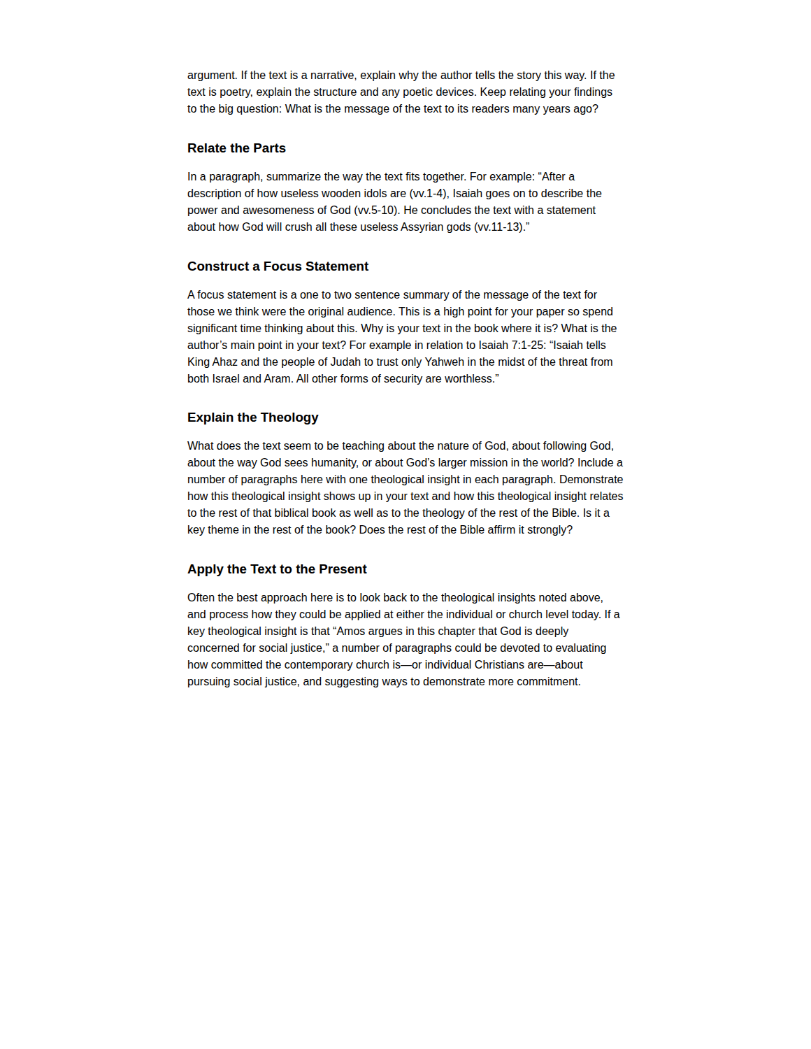argument. If the text is a narrative, explain why the author tells the story this way. If the text is poetry, explain the structure and any poetic devices. Keep relating your findings to the big question: What is the message of the text to its readers many years ago?
Relate the Parts
In a paragraph, summarize the way the text fits together. For example: “After a description of how useless wooden idols are (vv.1-4), Isaiah goes on to describe the power and awesomeness of God (vv.5-10). He concludes the text with a statement about how God will crush all these useless Assyrian gods (vv.11-13).”
Construct a Focus Statement
A focus statement is a one to two sentence summary of the message of the text for those we think were the original audience. This is a high point for your paper so spend significant time thinking about this. Why is your text in the book where it is? What is the author’s main point in your text? For example in relation to Isaiah 7:1-25: “Isaiah tells King Ahaz and the people of Judah to trust only Yahweh in the midst of the threat from both Israel and Aram. All other forms of security are worthless.”
Explain the Theology
What does the text seem to be teaching about the nature of God, about following God, about the way God sees humanity, or about God’s larger mission in the world? Include a number of paragraphs here with one theological insight in each paragraph. Demonstrate how this theological insight shows up in your text and how this theological insight relates to the rest of that biblical book as well as to the theology of the rest of the Bible. Is it a key theme in the rest of the book? Does the rest of the Bible affirm it strongly?
Apply the Text to the Present
Often the best approach here is to look back to the theological insights noted above, and process how they could be applied at either the individual or church level today. If a key theological insight is that “Amos argues in this chapter that God is deeply concerned for social justice,” a number of paragraphs could be devoted to evaluating how committed the contemporary church is—or individual Christians are—about pursuing social justice, and suggesting ways to demonstrate more commitment.